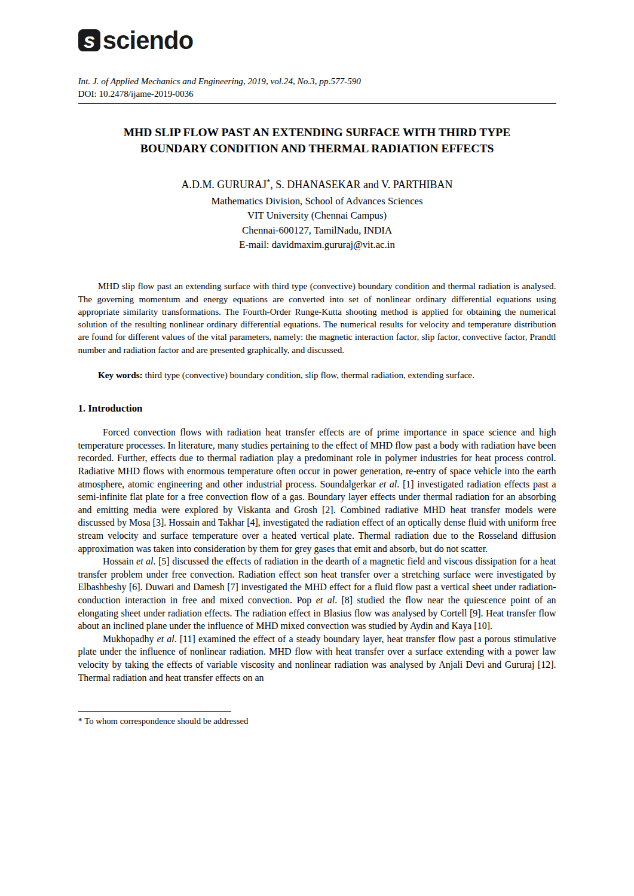ssciendo
Int. J. of Applied Mechanics and Engineering, 2019, vol.24, No.3, pp.577-590
DOI: 10.2478/ijame-2019-0036
MHD slip flow past an extending surface with third type
boundary condition and thermal radiation effects
A.D.M. GURURAJ*, S. DHANASEKAR and V. PARTHIBAN
Mathematics Division, School of Advances Sciences
VIT University (Chennai Campus)
Chennai-600127, TamilNadu, INDIA
E-mail: davidmaxim.gururaj@vit.ac.in
MHD slip flow past an extending surface with third type (convective) boundary condition and thermal radiation is analysed. The governing momentum and energy equations are converted into set of nonlinear ordinary differential equations using appropriate similarity transformations. The Fourth-Order Runge-Kutta shooting method is applied for obtaining the numerical solution of the resulting nonlinear ordinary differential equations. The numerical results for velocity and temperature distribution are found for different values of the vital parameters, namely: the magnetic interaction factor, slip factor, convective factor, Prandtl number and radiation factor and are presented graphically, and discussed.
Key words: third type (convective) boundary condition, slip flow, thermal radiation, extending surface.
1. Introduction
Forced convection flows with radiation heat transfer effects are of prime importance in space science and high temperature processes. In literature, many studies pertaining to the effect of MHD flow past a body with radiation have been recorded. Further, effects due to thermal radiation play a predominant role in polymer industries for heat process control. Radiative MHD flows with enormous temperature often occur in power generation, re-entry of space vehicle into the earth atmosphere, atomic engineering and other industrial process. Soundalgerkar et al. [1] investigated radiation effects past a semi-infinite flat plate for a free convection flow of a gas. Boundary layer effects under thermal radiation for an absorbing and emitting media were explored by Viskanta and Grosh [2]. Combined radiative MHD heat transfer models were discussed by Mosa [3]. Hossain and Takhar [4], investigated the radiation effect of an optically dense fluid with uniform free stream velocity and surface temperature over a heated vertical plate. Thermal radiation due to the Rosseland diffusion approximation was taken into consideration by them for grey gases that emit and absorb, but do not scatter.
Hossain et al. [5] discussed the effects of radiation in the dearth of a magnetic field and viscous dissipation for a heat transfer problem under free convection. Radiation effect son heat transfer over a stretching surface were investigated by Elbashbeshy [6]. Duwari and Damesh [7] investigated the MHD effect for a fluid flow past a vertical sheet under radiation-conduction interaction in free and mixed convection. Pop et al. [8] studied the flow near the quiescence point of an elongating sheet under radiation effects. The radiation effect in Blasius flow was analysed by Cortell [9]. Heat transfer flow about an inclined plane under the influence of MHD mixed convection was studied by Aydin and Kaya [10].
Mukhopadhy et al. [11] examined the effect of a steady boundary layer, heat transfer flow past a porous stimulative plate under the influence of nonlinear radiation. MHD flow with heat transfer over a surface extending with a power law velocity by taking the effects of variable viscosity and nonlinear radiation was analysed by Anjali Devi and Gururaj [12]. Thermal radiation and heat transfer effects on an
* To whom correspondence should be addressed